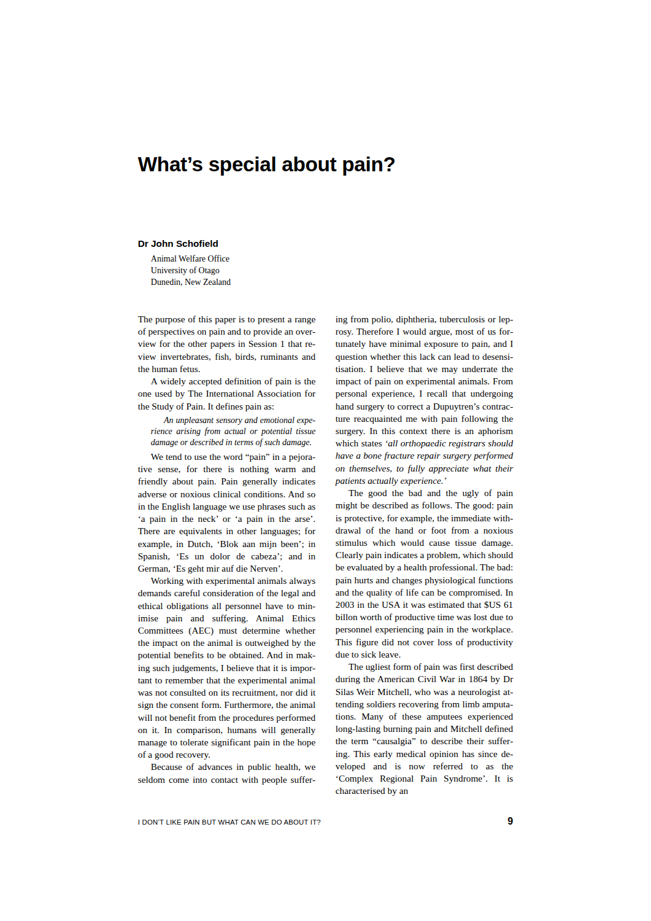What’s special about pain?
Dr John Schofield
Animal Welfare Office
University of Otago
Dunedin, New Zealand
The purpose of this paper is to present a range of perspectives on pain and to provide an overview for the other papers in Session 1 that review invertebrates, fish, birds, ruminants and the human fetus.
A widely accepted definition of pain is the one used by The International Association for the Study of Pain. It defines pain as:
An unpleasant sensory and emotional experience arising from actual or potential tissue damage or described in terms of such damage.
We tend to use the word “pain” in a pejorative sense, for there is nothing warm and friendly about pain. Pain generally indicates adverse or noxious clinical conditions. And so in the English language we use phrases such as ‘a pain in the neck’ or ‘a pain in the arse’. There are equivalents in other languages; for example, in Dutch, ‘Blok aan mijn been’; in Spanish, ‘Es un dolor de cabeza’; and in German, ‘Es geht mir auf die Nerven’.
Working with experimental animals always demands careful consideration of the legal and ethical obligations all personnel have to minimise pain and suffering. Animal Ethics Committees (AEC) must determine whether the impact on the animal is outweighed by the potential benefits to be obtained. And in making such judgements, I believe that it is important to remember that the experimental animal was not consulted on its recruitment, nor did it sign the consent form. Furthermore, the animal will not benefit from the procedures performed on it. In comparison, humans will generally manage to tolerate significant pain in the hope of a good recovery.
Because of advances in public health, we seldom come into contact with people suffering from polio, diphtheria, tuberculosis or leprosy. Therefore I would argue, most of us fortunately have minimal exposure to pain, and I question whether this lack can lead to desensitisation. I believe that we may underrate the impact of pain on experimental animals. From personal experience, I recall that undergoing hand surgery to correct a Dupuytren’s contracture reacquainted me with pain following the surgery. In this context there is an aphorism which states ‘all orthopaedic registrars should have a bone fracture repair surgery performed on themselves, to fully appreciate what their patients actually experience.’
The good the bad and the ugly of pain might be described as follows. The good: pain is protective, for example, the immediate withdrawal of the hand or foot from a noxious stimulus which would cause tissue damage. Clearly pain indicates a problem, which should be evaluated by a health professional. The bad: pain hurts and changes physiological functions and the quality of life can be compromised. In 2003 in the USA it was estimated that $US 61 billon worth of productive time was lost due to personnel experiencing pain in the workplace. This figure did not cover loss of productivity due to sick leave.
The ugliest form of pain was first described during the American Civil War in 1864 by Dr Silas Weir Mitchell, who was a neurologist attending soldiers recovering from limb amputations. Many of these amputees experienced long-lasting burning pain and Mitchell defined the term “causalgia” to describe their suffering. This early medical opinion has since developed and is now referred to as the ‘Complex Regional Pain Syndrome’. It is characterised by an
I DON’T LIKE PAIN BUT WHAT CAN WE DO ABOUT IT? 9